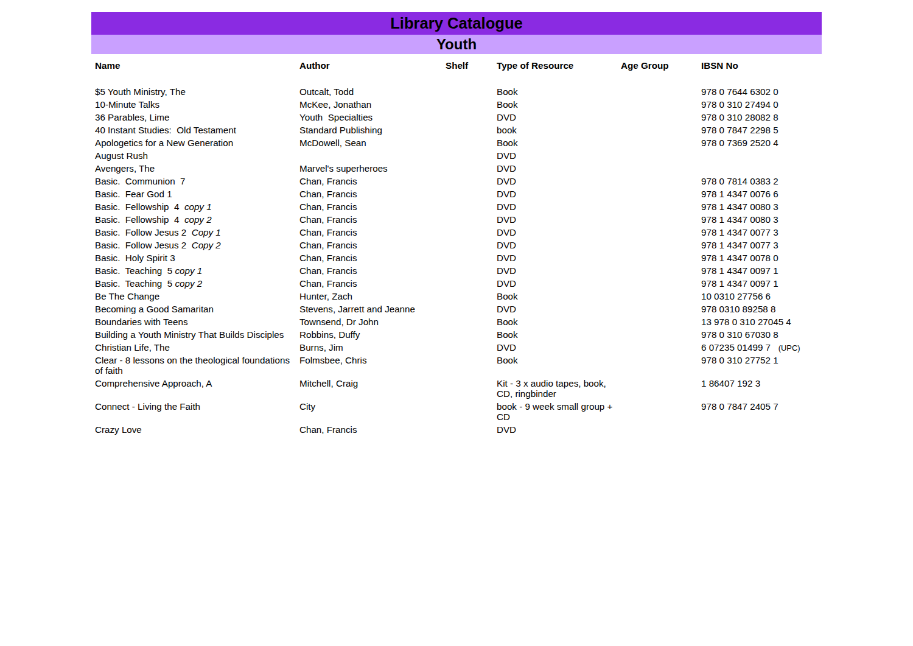Library Catalogue
Youth
| Name | Author | Shelf | Type of Resource | Age Group | IBSN No |
| --- | --- | --- | --- | --- | --- |
| $5 Youth Ministry, The | Outcalt, Todd | | Book | | 978 0 7644 6302 0 |
| 10-Minute Talks | McKee, Jonathan | | Book | | 978 0 310 27494 0 |
| 36 Parables, Lime | Youth Specialties | | DVD | | 978 0 310 28082 8 |
| 40 Instant Studies: Old Testament | Standard Publishing | | book | | 978 0 7847 2298 5 |
| Apologetics for a New Generation | McDowell, Sean | | Book | | 978 0 7369 2520 4 |
| August Rush | | | DVD | | |
| Avengers, The | Marvel's superheroes | | DVD | | |
| Basic. Communion 7 | Chan, Francis | | DVD | | 978 0 7814 0383 2 |
| Basic. Fear God 1 | Chan, Francis | | DVD | | 978 1 4347 0076 6 |
| Basic. Fellowship 4 copy 1 | Chan, Francis | | DVD | | 978 1 4347 0080 3 |
| Basic. Fellowship 4 copy 2 | Chan, Francis | | DVD | | 978 1 4347 0080 3 |
| Basic. Follow Jesus 2 Copy 1 | Chan, Francis | | DVD | | 978 1 4347 0077 3 |
| Basic. Follow Jesus 2 Copy 2 | Chan, Francis | | DVD | | 978 1 4347 0077 3 |
| Basic. Holy Spirit 3 | Chan, Francis | | DVD | | 978 1 4347 0078 0 |
| Basic. Teaching 5 copy 1 | Chan, Francis | | DVD | | 978 1 4347 0097 1 |
| Basic. Teaching 5 copy 2 | Chan, Francis | | DVD | | 978 1 4347 0097 1 |
| Be The Change | Hunter, Zach | | Book | | 10 0310 27756 6 |
| Becoming a Good Samaritan | Stevens, Jarrett and Jeanne | | DVD | | 978 0310 89258 8 |
| Boundaries with Teens | Townsend, Dr John | | Book | | 13 978 0 310 27045 4 |
| Building a Youth Ministry That Builds Disciples | Robbins, Duffy | | Book | | 978 0 310 67030 8 |
| Christian Life, The | Burns, Jim | | DVD | | 6 07235 01499 7 (UPC) |
| Clear - 8 lessons on the theological foundations of faith | Folmsbee, Chris | | Book | | 978 0 310 27752 1 |
| Comprehensive Approach, A | Mitchell, Craig | | Kit - 3 x audio tapes, book, CD, ringbinder | | 1 86407 192 3 |
| Connect - Living the Faith | City | | book - 9 week small group + CD | | 978 0 7847 2405 7 |
| Crazy Love | Chan, Francis | | DVD | | |